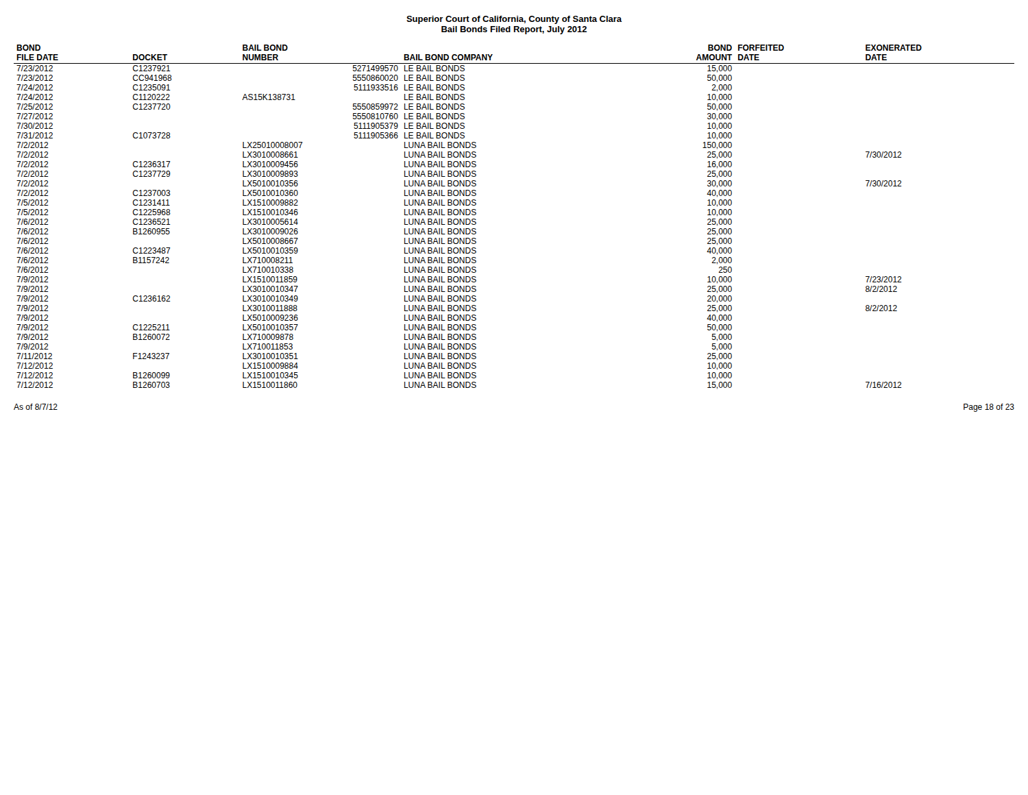Superior Court of California, County of Santa Clara
Bail Bonds Filed Report, July 2012
| BOND FILE DATE | DOCKET | BAIL BOND NUMBER | BAIL BOND COMPANY | BOND AMOUNT | FORFEITED DATE | EXONERATED DATE |
| --- | --- | --- | --- | --- | --- | --- |
| 7/23/2012 | C1237921 | 5271499570 | LE BAIL BONDS | 15,000 | | |
| 7/23/2012 | CC941968 | 5550860020 | LE BAIL BONDS | 50,000 | | |
| 7/24/2012 | C1235091 | 5111933516 | LE BAIL BONDS | 2,000 | | |
| 7/24/2012 | C1120222 | AS15K138731 | LE BAIL BONDS | 10,000 | | |
| 7/25/2012 | C1237720 | 5550859972 | LE BAIL BONDS | 50,000 | | |
| 7/27/2012 | | 5550810760 | LE BAIL BONDS | 30,000 | | |
| 7/30/2012 | | 5111905379 | LE BAIL BONDS | 10,000 | | |
| 7/31/2012 | C1073728 | 5111905366 | LE BAIL BONDS | 10,000 | | |
| 7/2/2012 | | LX25010008007 | LUNA BAIL BONDS | 150,000 | | |
| 7/2/2012 | | LX3010008661 | LUNA BAIL BONDS | 25,000 | | 7/30/2012 |
| 7/2/2012 | C1236317 | LX3010009456 | LUNA BAIL BONDS | 16,000 | | |
| 7/2/2012 | C1237729 | LX3010009893 | LUNA BAIL BONDS | 25,000 | | |
| 7/2/2012 | | LX5010010356 | LUNA BAIL BONDS | 30,000 | | 7/30/2012 |
| 7/2/2012 | C1237003 | LX5010010360 | LUNA BAIL BONDS | 40,000 | | |
| 7/5/2012 | C1231411 | LX1510009882 | LUNA BAIL BONDS | 10,000 | | |
| 7/5/2012 | C1225968 | LX1510010346 | LUNA BAIL BONDS | 10,000 | | |
| 7/6/2012 | C1236521 | LX3010005614 | LUNA BAIL BONDS | 25,000 | | |
| 7/6/2012 | B1260955 | LX3010009026 | LUNA BAIL BONDS | 25,000 | | |
| 7/6/2012 | | LX5010008667 | LUNA BAIL BONDS | 25,000 | | |
| 7/6/2012 | C1223487 | LX5010010359 | LUNA BAIL BONDS | 40,000 | | |
| 7/6/2012 | B1157242 | LX710008211 | LUNA BAIL BONDS | 2,000 | | |
| 7/6/2012 | | LX710010338 | LUNA BAIL BONDS | 250 | | |
| 7/9/2012 | | LX1510011859 | LUNA BAIL BONDS | 10,000 | | 7/23/2012 |
| 7/9/2012 | | LX3010010347 | LUNA BAIL BONDS | 25,000 | | 8/2/2012 |
| 7/9/2012 | C1236162 | LX3010010349 | LUNA BAIL BONDS | 20,000 | | |
| 7/9/2012 | | LX3010011888 | LUNA BAIL BONDS | 25,000 | | 8/2/2012 |
| 7/9/2012 | | LX5010009236 | LUNA BAIL BONDS | 40,000 | | |
| 7/9/2012 | C1225211 | LX5010010357 | LUNA BAIL BONDS | 50,000 | | |
| 7/9/2012 | B1260072 | LX710009878 | LUNA BAIL BONDS | 5,000 | | |
| 7/9/2012 | | LX710011853 | LUNA BAIL BONDS | 5,000 | | |
| 7/11/2012 | F1243237 | LX3010010351 | LUNA BAIL BONDS | 25,000 | | |
| 7/12/2012 | | LX1510009884 | LUNA BAIL BONDS | 10,000 | | |
| 7/12/2012 | B1260099 | LX1510010345 | LUNA BAIL BONDS | 10,000 | | |
| 7/12/2012 | B1260703 | LX1510011860 | LUNA BAIL BONDS | 15,000 | | 7/16/2012 |
As of 8/7/12 Page 18 of 23